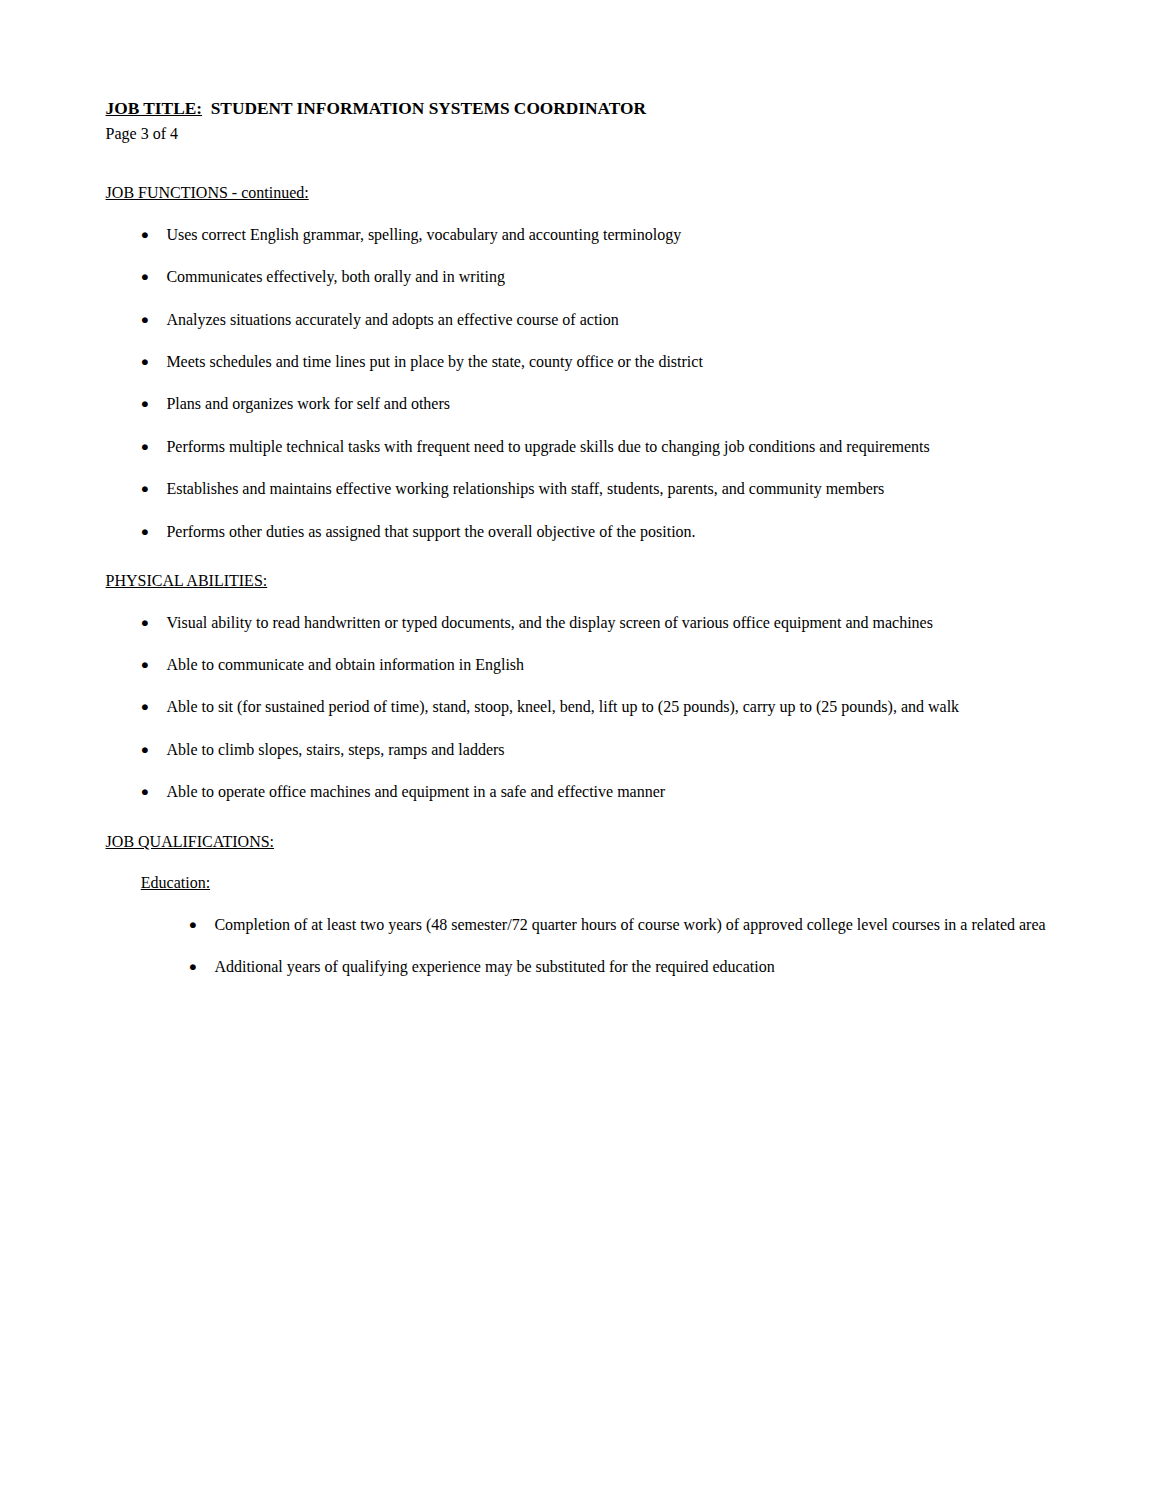JOB TITLE: STUDENT INFORMATION SYSTEMS COORDINATOR
Page 3 of 4
JOB FUNCTIONS - continued:
Uses correct English grammar, spelling, vocabulary and accounting terminology
Communicates effectively, both orally and in writing
Analyzes situations accurately and adopts an effective course of action
Meets schedules and time lines put in place by the state, county office or the district
Plans and organizes work for self and others
Performs multiple technical tasks with frequent need to upgrade skills due to changing job conditions and requirements
Establishes and maintains effective working relationships with staff, students, parents, and community members
Performs other duties as assigned that support the overall objective of the position.
PHYSICAL ABILITIES:
Visual ability to read handwritten or typed documents, and the display screen of various office equipment and machines
Able to communicate and obtain information in English
Able to sit (for sustained period of time), stand, stoop, kneel, bend, lift up to (25 pounds), carry up to (25 pounds), and walk
Able to climb slopes, stairs, steps, ramps and ladders
Able to operate office machines and equipment in a safe and effective manner
JOB QUALIFICATIONS:
Education:
Completion of at least two years (48 semester/72 quarter hours of course work) of approved college level courses in a related area
Additional years of qualifying experience may be substituted for the required education